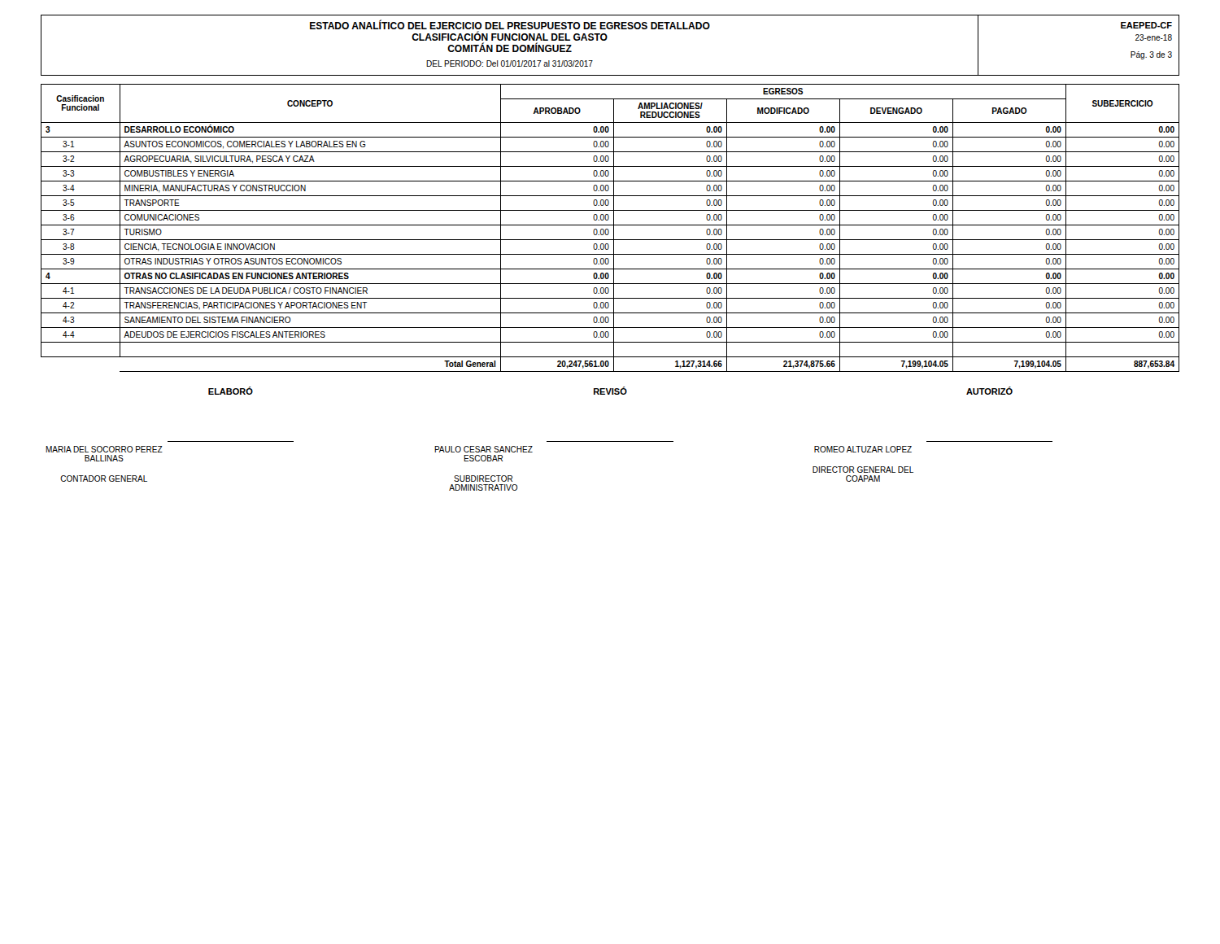ESTADO ANALÍTICO DEL EJERCICIO DEL PRESUPUESTO DE EGRESOS DETALLADO
CLASIFICACIÓN FUNCIONAL DEL GASTO
COMITÁN DE DOMÍNGUEZ
DEL PERIODO: Del 01/01/2017 al 31/03/2017
EAEPED-CF
23-ene-18
Pág. 3 de 3
| Casificacion Funcional | CONCEPTO | EGRESOS | SUBEJERCICIO |
| --- | --- | --- | --- |
| APROBADO | AMPLIACIONES/ REDUCCIONES | MODIFICADO | DEVENGADO | PAGADO |
| 3 | DESARROLLO ECONÓMICO | 0.00 | 0.00 | 0.00 | 0.00 | 0.00 | 0.00 |
| 3-1 | ASUNTOS ECONOMICOS, COMERCIALES Y LABORALES EN G | 0.00 | 0.00 | 0.00 | 0.00 | 0.00 | 0.00 |
| 3-2 | AGROPECUARIA, SILVICULTURA, PESCA Y CAZA | 0.00 | 0.00 | 0.00 | 0.00 | 0.00 | 0.00 |
| 3-3 | COMBUSTIBLES Y ENERGIA | 0.00 | 0.00 | 0.00 | 0.00 | 0.00 | 0.00 |
| 3-4 | MINERIA, MANUFACTURAS Y CONSTRUCCION | 0.00 | 0.00 | 0.00 | 0.00 | 0.00 | 0.00 |
| 3-5 | TRANSPORTE | 0.00 | 0.00 | 0.00 | 0.00 | 0.00 | 0.00 |
| 3-6 | COMUNICACIONES | 0.00 | 0.00 | 0.00 | 0.00 | 0.00 | 0.00 |
| 3-7 | TURISMO | 0.00 | 0.00 | 0.00 | 0.00 | 0.00 | 0.00 |
| 3-8 | CIENCIA, TECNOLOGIA E INNOVACION | 0.00 | 0.00 | 0.00 | 0.00 | 0.00 | 0.00 |
| 3-9 | OTRAS INDUSTRIAS Y OTROS ASUNTOS ECONOMICOS | 0.00 | 0.00 | 0.00 | 0.00 | 0.00 | 0.00 |
| 4 | OTRAS NO CLASIFICADAS EN FUNCIONES ANTERIORES | 0.00 | 0.00 | 0.00 | 0.00 | 0.00 | 0.00 |
| 4-1 | TRANSACCIONES DE LA DEUDA PUBLICA / COSTO FINANCIER | 0.00 | 0.00 | 0.00 | 0.00 | 0.00 | 0.00 |
| 4-2 | TRANSFERENCIAS, PARTICIPACIONES Y APORTACIONES ENT | 0.00 | 0.00 | 0.00 | 0.00 | 0.00 | 0.00 |
| 4-3 | SANEAMIENTO DEL SISTEMA FINANCIERO | 0.00 | 0.00 | 0.00 | 0.00 | 0.00 | 0.00 |
| 4-4 | ADEUDOS DE EJERCICIOS FISCALES ANTERIORES | 0.00 | 0.00 | 0.00 | 0.00 | 0.00 | 0.00 |
| | Total General | 20,247,561.00 | 1,127,314.66 | 21,374,875.66 | 7,199,104.05 | 7,199,104.05 | 887,653.84 |
ELABORÓ
REVISÓ
AUTORIZÓ
MARIA DEL SOCORRO PEREZ BALLINAS
CONTADOR GENERAL
PAULO CESAR SANCHEZ ESCOBAR
SUBDIRECTOR ADMINISTRATIVO
ROMEO ALTUZAR LOPEZ
DIRECTOR GENERAL DEL COAPAM